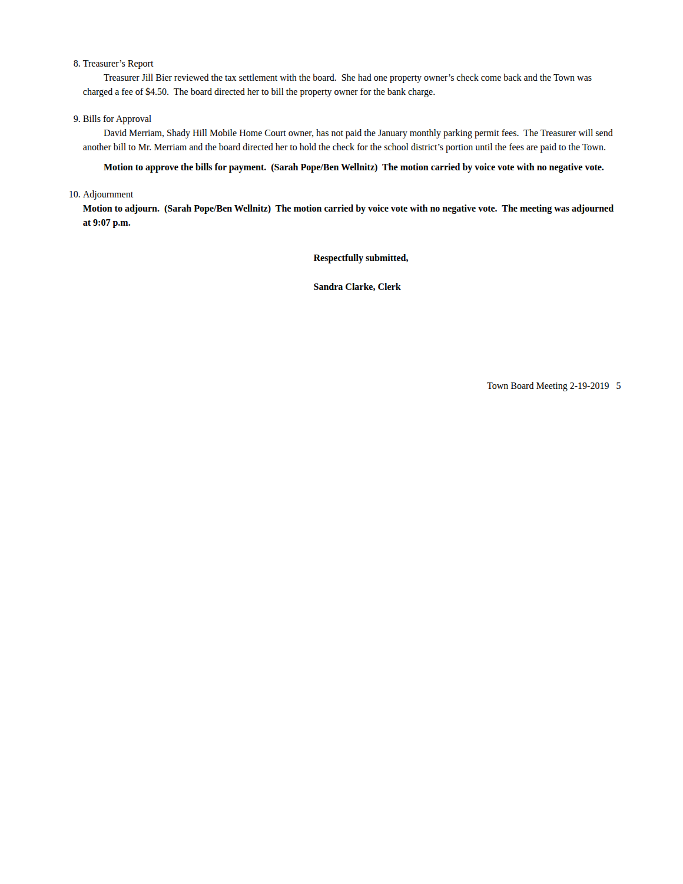Treasurer’s Report
Treasurer Jill Bier reviewed the tax settlement with the board. She had one property owner’s check come back and the Town was charged a fee of $4.50. The board directed her to bill the property owner for the bank charge.
Bills for Approval
David Merriam, Shady Hill Mobile Home Court owner, has not paid the January monthly parking permit fees. The Treasurer will send another bill to Mr. Merriam and the board directed her to hold the check for the school district’s portion until the fees are paid to the Town.
Motion to approve the bills for payment. (Sarah Pope/Ben Wellnitz) The motion carried by voice vote with no negative vote.
Adjournment
Motion to adjourn. (Sarah Pope/Ben Wellnitz) The motion carried by voice vote with no negative vote. The meeting was adjourned at 9:07 p.m.
Respectfully submitted,
Sandra Clarke, Clerk
Town Board Meeting 2-19-2019 5